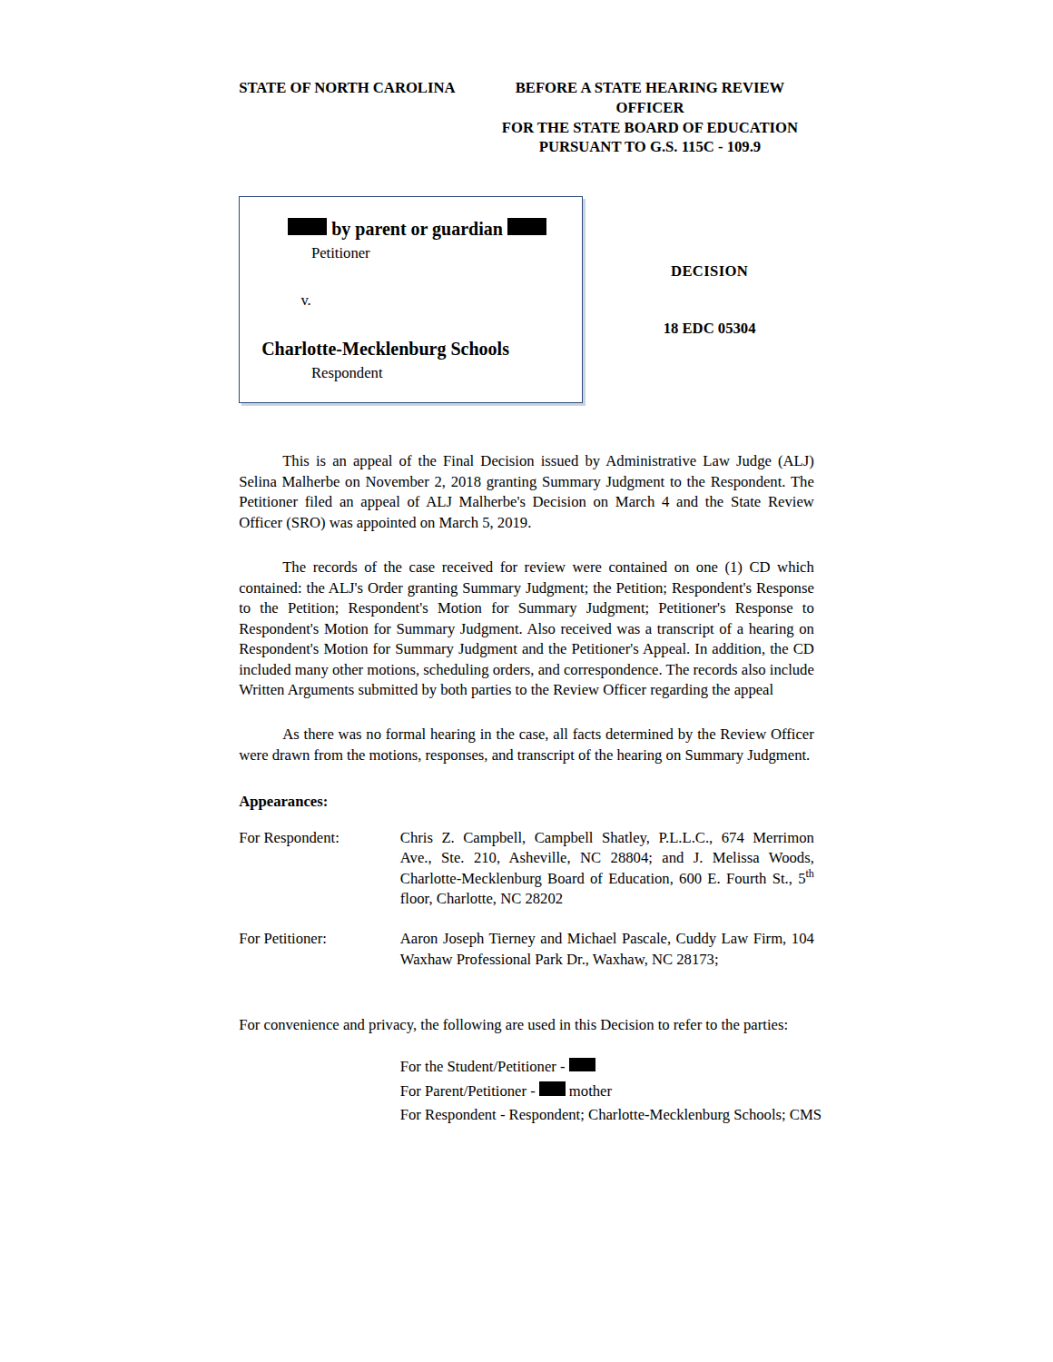STATE OF NORTH CAROLINA
BEFORE A STATE HEARING REVIEW OFFICER
FOR THE STATE BOARD OF EDUCATION
PURSUANT TO G.S. 115C - 109.9
by parent or guardian
Petitioner
v.
Charlotte-Mecklenburg Schools
Respondent
DECISION
18 EDC 05304
This is an appeal of the Final Decision issued by Administrative Law Judge (ALJ) Selina Malherbe on November 2, 2018 granting Summary Judgment to the Respondent. The Petitioner filed an appeal of ALJ Malherbe's Decision on March 4 and the State Review Officer (SRO) was appointed on March 5, 2019.
The records of the case received for review were contained on one (1) CD which contained: the ALJ's Order granting Summary Judgment; the Petition; Respondent's Response to the Petition; Respondent's Motion for Summary Judgment; Petitioner's Response to Respondent's Motion for Summary Judgment. Also received was a transcript of a hearing on Respondent's Motion for Summary Judgment and the Petitioner's Appeal. In addition, the CD included many other motions, scheduling orders, and correspondence. The records also include Written Arguments submitted by both parties to the Review Officer regarding the appeal
As there was no formal hearing in the case, all facts determined by the Review Officer were drawn from the motions, responses, and transcript of the hearing on Summary Judgment.
Appearances:
| For Respondent: | Chris Z. Campbell, Campbell Shatley, P.L.L.C., 674 Merrimon Ave., Ste. 210, Asheville, NC 28804; and J. Melissa Woods, Charlotte-Mecklenburg Board of Education, 600 E. Fourth St., 5 th floor, Charlotte, NC 28202 |
| For Petitioner: | Aaron Joseph Tierney and Michael Pascale, Cuddy Law Firm, 104 Waxhaw Professional Park Dr., Waxhaw, NC 28173; |
For convenience and privacy, the following are used in this Decision to refer to the parties:
For the Student/Petitioner -
For Parent/Petitioner - mother
For Respondent - Respondent; Charlotte-Mecklenburg Schools; CMS